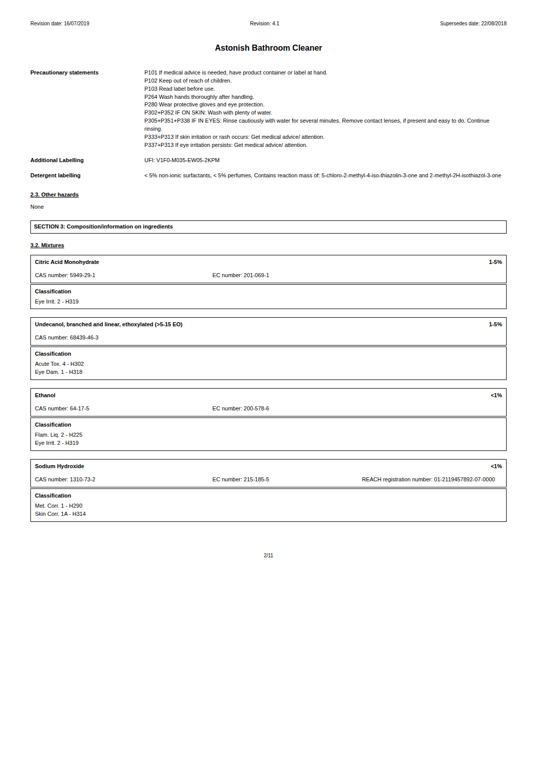Revision date: 16/07/2019 Revision: 4.1 Supersedes date: 22/08/2018
Astonish Bathroom Cleaner
Precautionary statements
P101 If medical advice is needed, have product container or label at hand.
P102 Keep out of reach of children.
P103 Read label before use.
P264 Wash hands thoroughly after handling.
P280 Wear protective gloves and eye protection.
P302+P352 IF ON SKIN: Wash with plenty of water.
P305+P351+P338 IF IN EYES: Rinse cautiously with water for several minutes. Remove contact lenses, if present and easy to do. Continue rinsing.
P333+P313 If skin irritation or rash occurs: Get medical advice/ attention.
P337+P313 If eye irritation persists: Get medical advice/ attention.
Additional Labelling
UFI: V1F0-M035-EW05-2KPM
Detergent labelling
< 5% non-ionic surfactants, < 5% perfumes, Contains reaction mass of: 5-chloro-2-methyl-4-iso-thiazolin-3-one and 2-methyl-2H-isothiazol-3-one
2.3. Other hazards
None
SECTION 3: Composition/information on ingredients
3.2. Mixtures
Citric Acid Monohydrate 1-5%
CAS number: 5949-29-1
EC number: 201-069-1
Classification
Eye Irrit. 2 - H319
Undecanol, branched and linear, ethoxylated (>5-15 EO) 1-5%
CAS number: 68439-46-3
Classification
Acute Tox. 4 - H302
Eye Dam. 1 - H318
Ethanol <1%
CAS number: 64-17-5
EC number: 200-578-6
Classification
Flam. Liq. 2 - H225
Eye Irrit. 2 - H319
Sodium Hydroxide <1%
CAS number: 1310-73-2
EC number: 215-185-5
REACH registration number: 01-2119457892-07-0000
Classification
Met. Corr. 1 - H290
Skin Corr. 1A - H314
2/11